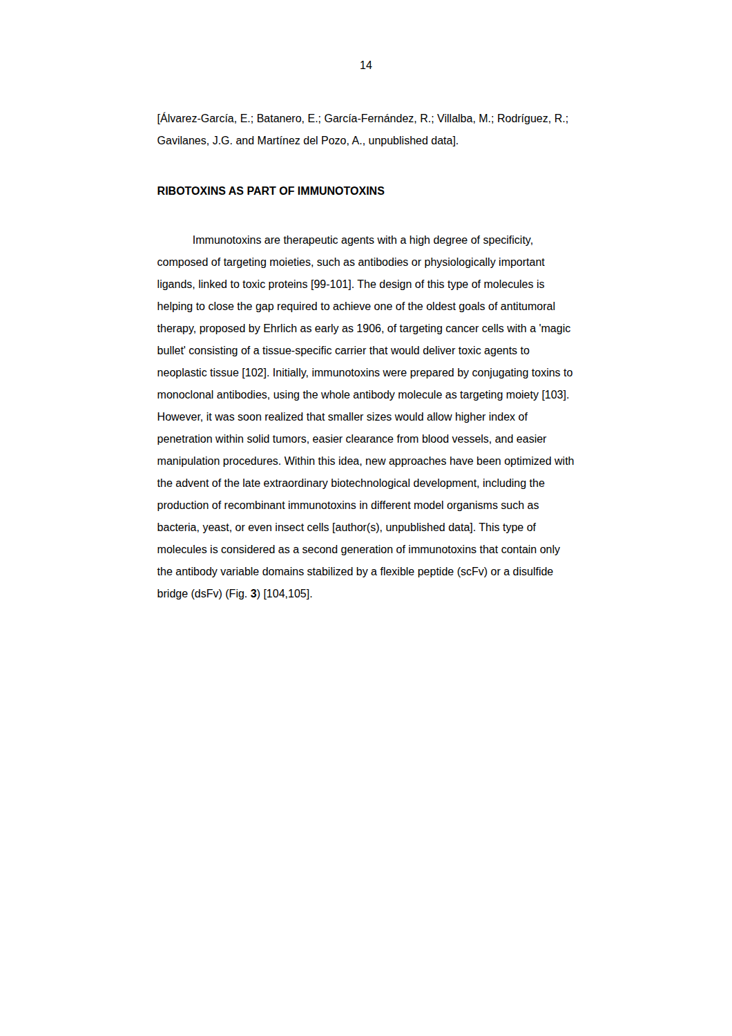14
[Álvarez-García, E.; Batanero, E.; García-Fernández, R.; Villalba, M.; Rodríguez, R.; Gavilanes, J.G. and Martínez del Pozo, A., unpublished data].
RIBOTOXINS AS PART OF IMMUNOTOXINS
Immunotoxins are therapeutic agents with a high degree of specificity, composed of targeting moieties, such as antibodies or physiologically important ligands, linked to toxic proteins [99-101]. The design of this type of molecules is helping to close the gap required to achieve one of the oldest goals of antitumoral therapy, proposed by Ehrlich as early as 1906, of targeting cancer cells with a 'magic bullet' consisting of a tissue-specific carrier that would deliver toxic agents to neoplastic tissue [102]. Initially, immunotoxins were prepared by conjugating toxins to monoclonal antibodies, using the whole antibody molecule as targeting moiety [103]. However, it was soon realized that smaller sizes would allow higher index of penetration within solid tumors, easier clearance from blood vessels, and easier manipulation procedures. Within this idea, new approaches have been optimized with the advent of the late extraordinary biotechnological development, including the production of recombinant immunotoxins in different model organisms such as bacteria, yeast, or even insect cells [author(s), unpublished data]. This type of molecules is considered as a second generation of immunotoxins that contain only the antibody variable domains stabilized by a flexible peptide (scFv) or a disulfide bridge (dsFv) (Fig. 3) [104,105].